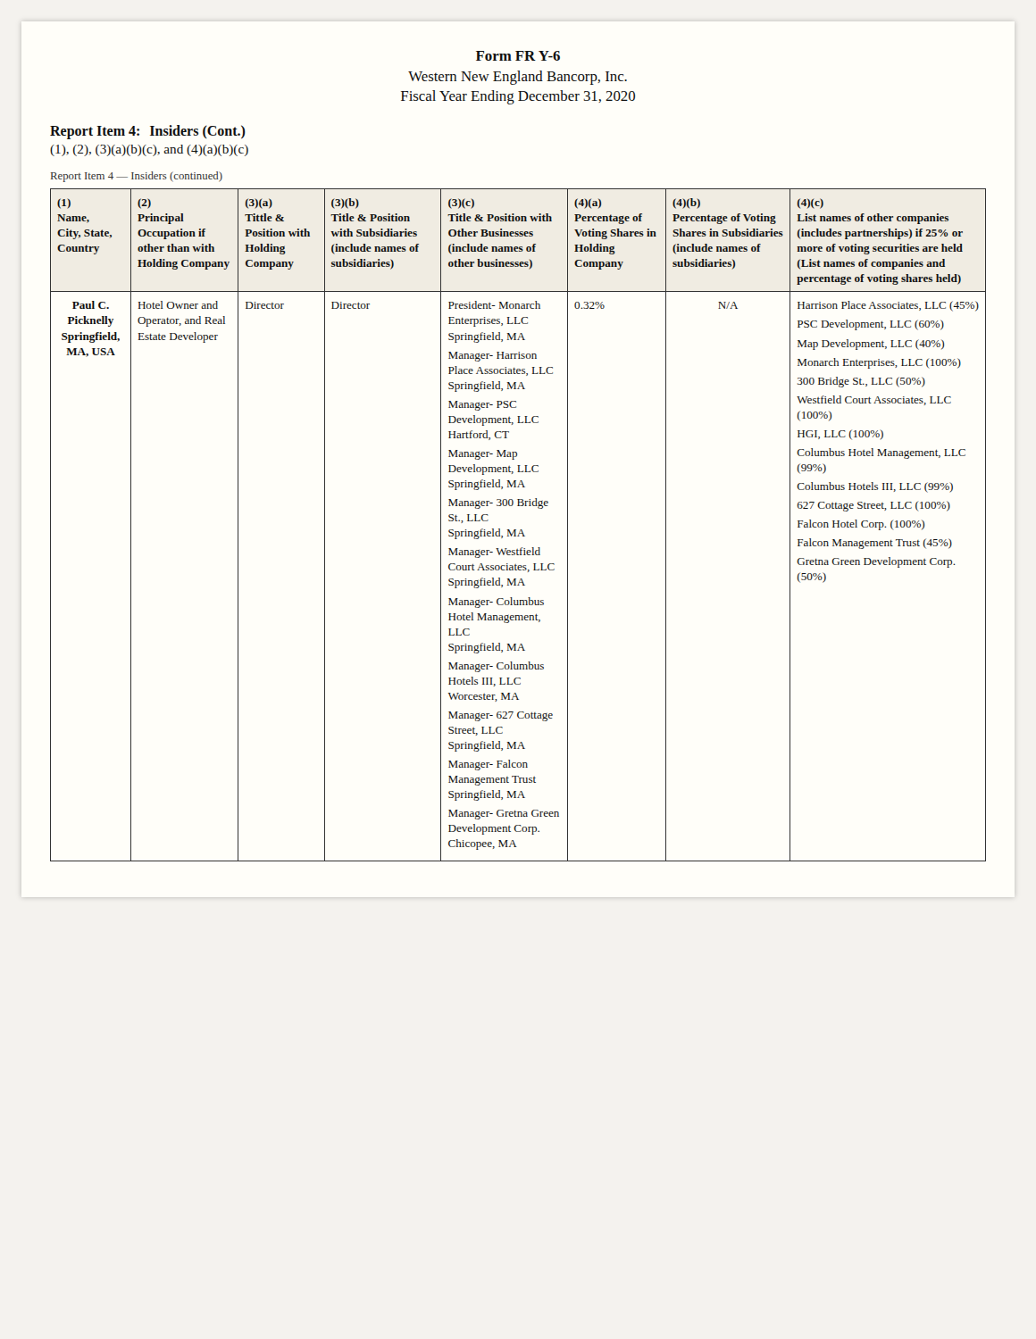Form FR Y-6
Western New England Bancorp, Inc.
Fiscal Year Ending December 31, 2020
Report Item 4: Insiders (Cont.)
(1), (2), (3)(a)(b)(c), and (4)(a)(b)(c)
Report Item 4 — Insiders (continued)
| (1) Name, City, State, Country | (2) Principal Occupation if other than with Holding Company | (3)(a) Tittle & Position with Holding Company | (3)(b) Title & Position with Subsidiaries (include names of subsidiaries) | (3)(c) Title & Position with Other Businesses (include names of other businesses) | (4)(a) Percentage of Voting Shares in Holding Company | (4)(b) Percentage of Voting Shares in Subsidiaries (include names of subsidiaries) | (4)(c) List names of other companies (includes partnerships) if 25% or more of voting securities are held (List names of companies and percentage of voting shares held) |
| --- | --- | --- | --- | --- | --- | --- | --- |
| Paul C. Picknelly Springfield, MA, USA | Hotel Owner and Operator, and Real Estate Developer | Director | Director | President- Monarch Enterprises, LLC Springfield, MA Manager- Harrison Place Associates, LLC Springfield, MA Manager- PSC Development, LLC Hartford, CT Manager- Map Development, LLC Springfield, MA Manager- 300 Bridge St., LLC Springfield, MA Manager- Westfield Court Associates, LLC Springfield, MA Manager- Columbus Hotel Management, LLC Springfield, MA Manager- Columbus Hotels III, LLC Worcester, MA Manager- 627 Cottage Street, LLC Springfield, MA Manager- Falcon Management Trust Springfield, MA Manager- Gretna Green Development Corp. Chicopee, MA | 0.32% | N/A | Harrison Place Associates, LLC (45%) PSC Development, LLC (60%) Map Development, LLC (40%) Monarch Enterprises, LLC (100%) 300 Bridge St., LLC (50%) Westfield Court Associates, LLC (100%) HGI, LLC (100%) Columbus Hotel Management, LLC (99%) Columbus Hotels III, LLC (99%) 627 Cottage Street, LLC (100%) Falcon Hotel Corp. (100%) Falcon Management Trust (45%) Gretna Green Development Corp. (50%) |